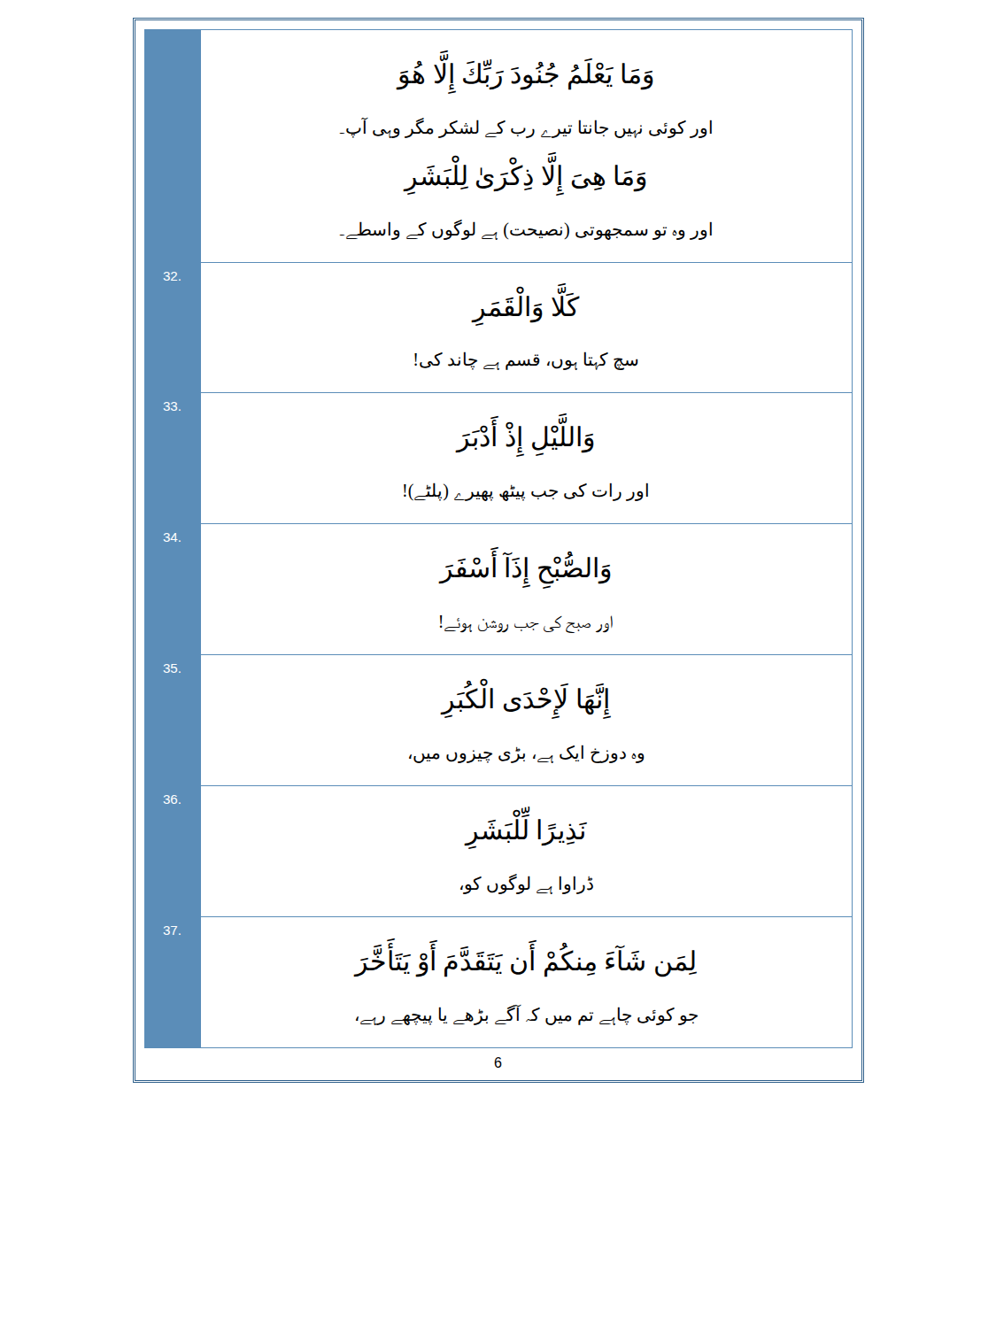| وَمَا يَعْلَمُ جُنُودَ رَبِّكَ إِلَّا هُوَ اور کوئی نہیں جانتا تیرے رب کے لشکر مگر وہی آپ۔ وَمَا هِىَ إِلَّا ذِكْرَىٰ لِلْبَشَرِ اور وہ تو سمجھوتی (نصیحت) ہے لوگوں کے واسطے۔ | |
| كَلَّا وَالْقَمَرِ سچ کہتا ہوں، قسم ہے چاند کی! | .32 |
| وَاللَّيْلِ إِذْ أَدْبَرَ اور رات کی جب پیٹھ پھیرے (پلٹے)! | .33 |
| وَالصُّبْحِ إِذَآ أَسْفَرَ اور صبح کی جب روشن ہوئے! | .34 |
| إِنَّهَا لَإِحْدَى الْكُبَرِ وہ دوزخ ایک ہے، بڑی چیزوں میں، | .35 |
| نَذِيرًا لِّلْبَشَرِ ڈراوا ہے لوگوں کو، | .36 |
| لِمَن شَآءَ مِنكُمْ أَن يَتَقَدَّمَ أَوْ يَتَأَخَّرَ جو کوئی چاہے تم میں کہ آگے بڑھے یا پیچھے رہے، | .37 |
6